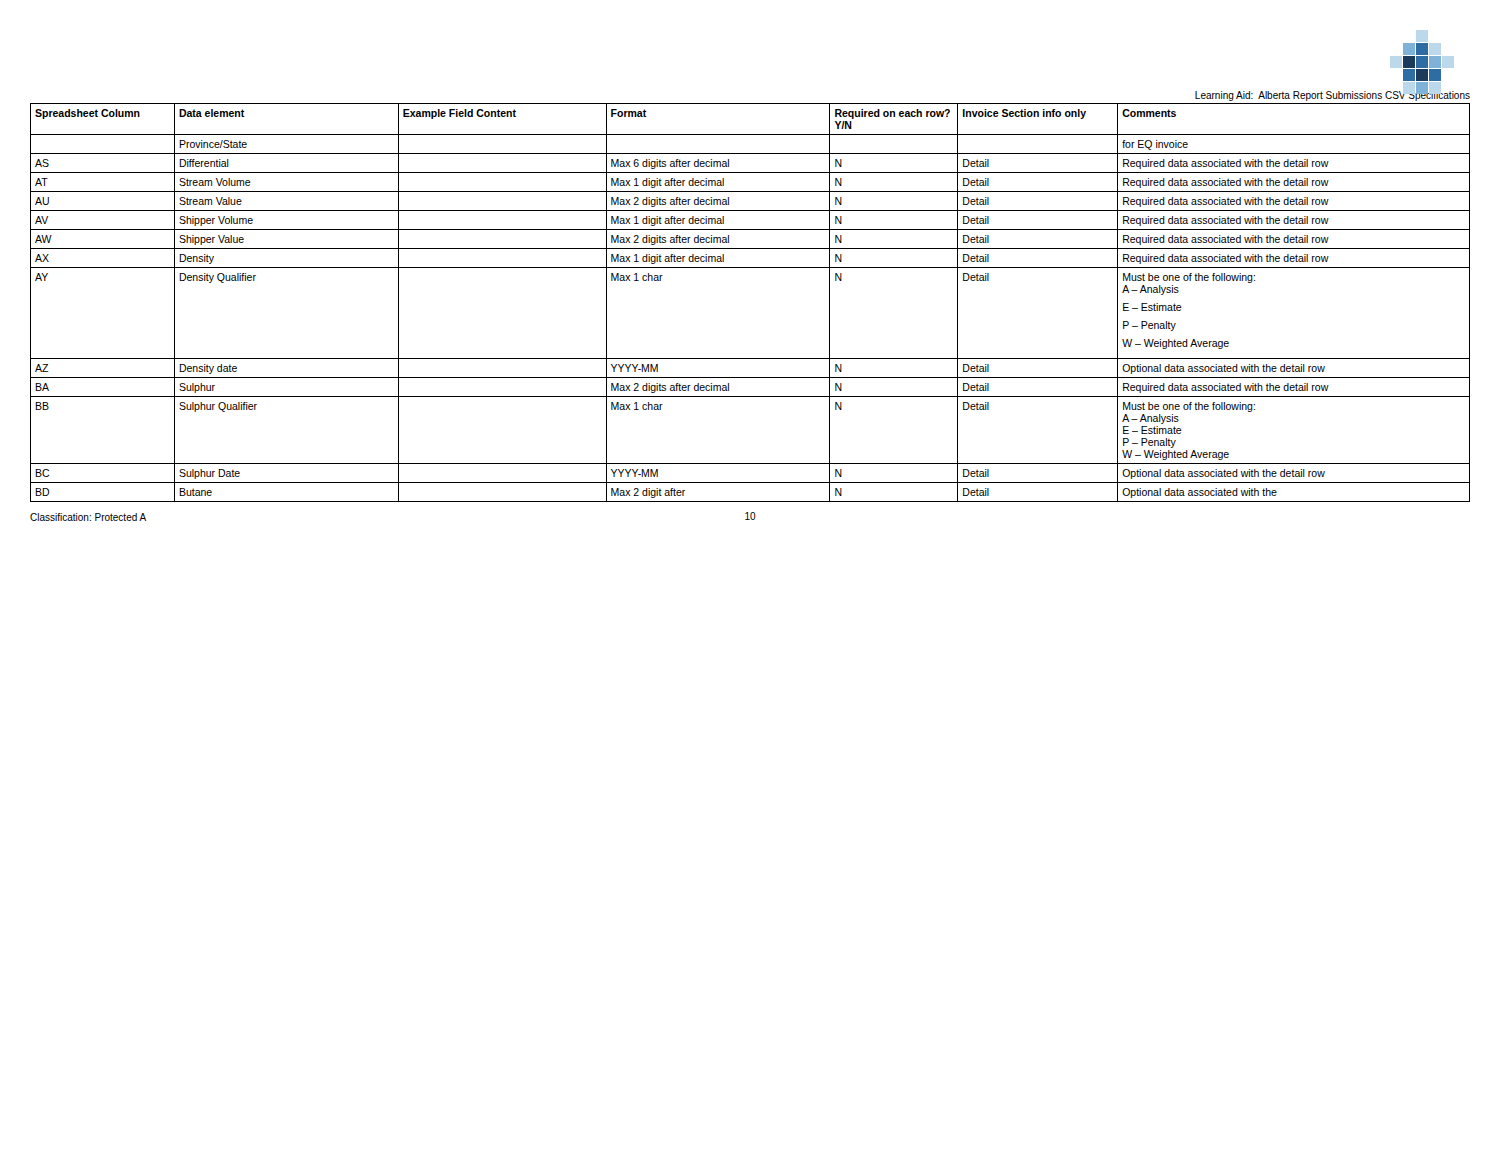Learning Aid: Alberta Report Submissions CSV Specifications
| Spreadsheet Column | Data element | Example Field Content | Format | Required on each row? Y/N | Invoice Section info only | Comments |
| --- | --- | --- | --- | --- | --- | --- |
| | Province/State | | | | | for EQ invoice |
| AS | Differential | | Max 6 digits after decimal | N | Detail | Required data associated with the detail row |
| AT | Stream Volume | | Max 1 digit after decimal | N | Detail | Required data associated with the detail row |
| AU | Stream Value | | Max 2 digits after decimal | N | Detail | Required data associated with the detail row |
| AV | Shipper Volume | | Max 1 digit after decimal | N | Detail | Required data associated with the detail row |
| AW | Shipper Value | | Max 2 digits after decimal | N | Detail | Required data associated with the detail row |
| AX | Density | | Max 1 digit after decimal | N | Detail | Required data associated with the detail row |
| AY | Density Qualifier | | Max 1 char | N | Detail | Must be one of the following: A – Analysis E – Estimate P – Penalty W – Weighted Average |
| AZ | Density date | | YYYY-MM | N | Detail | Optional data associated with the detail row |
| BA | Sulphur | | Max 2 digits after decimal | N | Detail | Required data associated with the detail row |
| BB | Sulphur Qualifier | | Max 1 char | N | Detail | Must be one of the following: A – Analysis E – Estimate P – Penalty W – Weighted Average |
| BC | Sulphur Date | | YYYY-MM | N | Detail | Optional data associated with the detail row |
| BD | Butane | | Max 2 digit after | N | Detail | Optional data associated with the |
Classification: Protected A 10